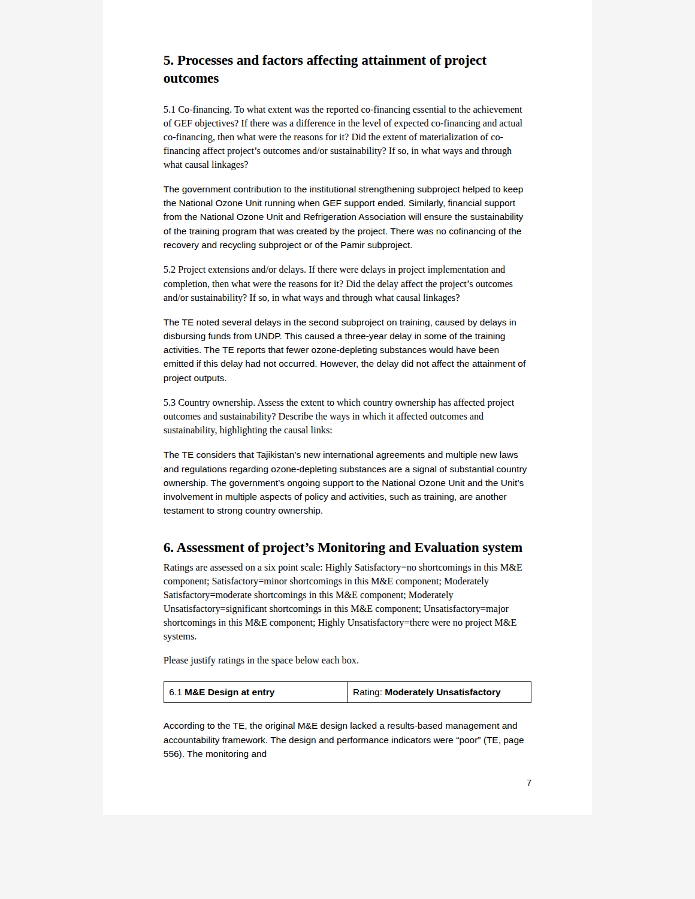5. Processes and factors affecting attainment of project outcomes
5.1 Co-financing. To what extent was the reported co-financing essential to the achievement of GEF objectives? If there was a difference in the level of expected co-financing and actual co-financing, then what were the reasons for it? Did the extent of materialization of co-financing affect project’s outcomes and/or sustainability? If so, in what ways and through what causal linkages?
The government contribution to the institutional strengthening subproject helped to keep the National Ozone Unit running when GEF support ended. Similarly, financial support from the National Ozone Unit and Refrigeration Association will ensure the sustainability of the training program that was created by the project. There was no cofinancing of the recovery and recycling subproject or of the Pamir subproject.
5.2 Project extensions and/or delays. If there were delays in project implementation and completion, then what were the reasons for it? Did the delay affect the project’s outcomes and/or sustainability? If so, in what ways and through what causal linkages?
The TE noted several delays in the second subproject on training, caused by delays in disbursing funds from UNDP. This caused a three-year delay in some of the training activities. The TE reports that fewer ozone-depleting substances would have been emitted if this delay had not occurred. However, the delay did not affect the attainment of project outputs.
5.3 Country ownership. Assess the extent to which country ownership has affected project outcomes and sustainability? Describe the ways in which it affected outcomes and sustainability, highlighting the causal links:
The TE considers that Tajikistan’s new international agreements and multiple new laws and regulations regarding ozone-depleting substances are a signal of substantial country ownership. The government’s ongoing support to the National Ozone Unit and the Unit’s involvement in multiple aspects of policy and activities, such as training, are another testament to strong country ownership.
6. Assessment of project’s Monitoring and Evaluation system
Ratings are assessed on a six point scale: Highly Satisfactory=no shortcomings in this M&E component; Satisfactory=minor shortcomings in this M&E component; Moderately Satisfactory=moderate shortcomings in this M&E component; Moderately Unsatisfactory=significant shortcomings in this M&E component; Unsatisfactory=major shortcomings in this M&E component; Highly Unsatisfactory=there were no project M&E systems.
Please justify ratings in the space below each box.
| 6.1 M&E Design at entry | Rating: Moderately Unsatisfactory |
According to the TE, the original M&E design lacked a results-based management and accountability framework. The design and performance indicators were “poor” (TE, page 556). The monitoring and
7